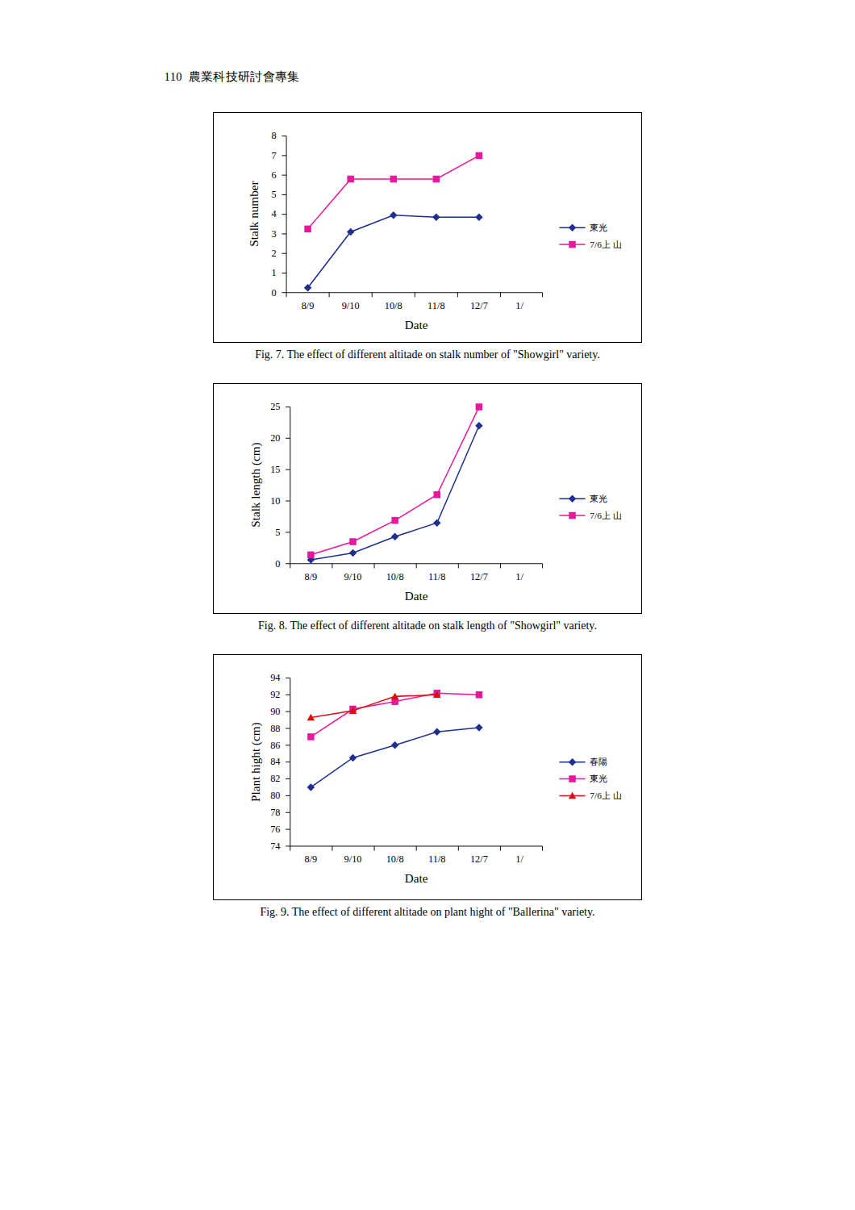110 農業科技研討會專集
0 1 2 3 4 5 6 7 8 8/9 9/10 10/8 11/8 12/7 1/ Date Stalk number 東光 7/6上 山
Fig. 7. The effect of different altitade on stalk number of "Showgirl" variety.
0 5 10 15 20 25 8/9 9/10 10/8 11/8 12/7 1/ Date Stalk length (cm) 東光 7/6上 山
Fig. 8. The effect of different altitade on stalk length of "Showgirl" variety.
74 76 78 80 82 84 86 88 90 92 94 8/9 9/10 10/8 11/8 12/7 1/ Date Plant hight (cm) 春陽 東光 7/6上 山
Fig. 9. The effect of different altitade on plant hight of "Ballerina" variety.